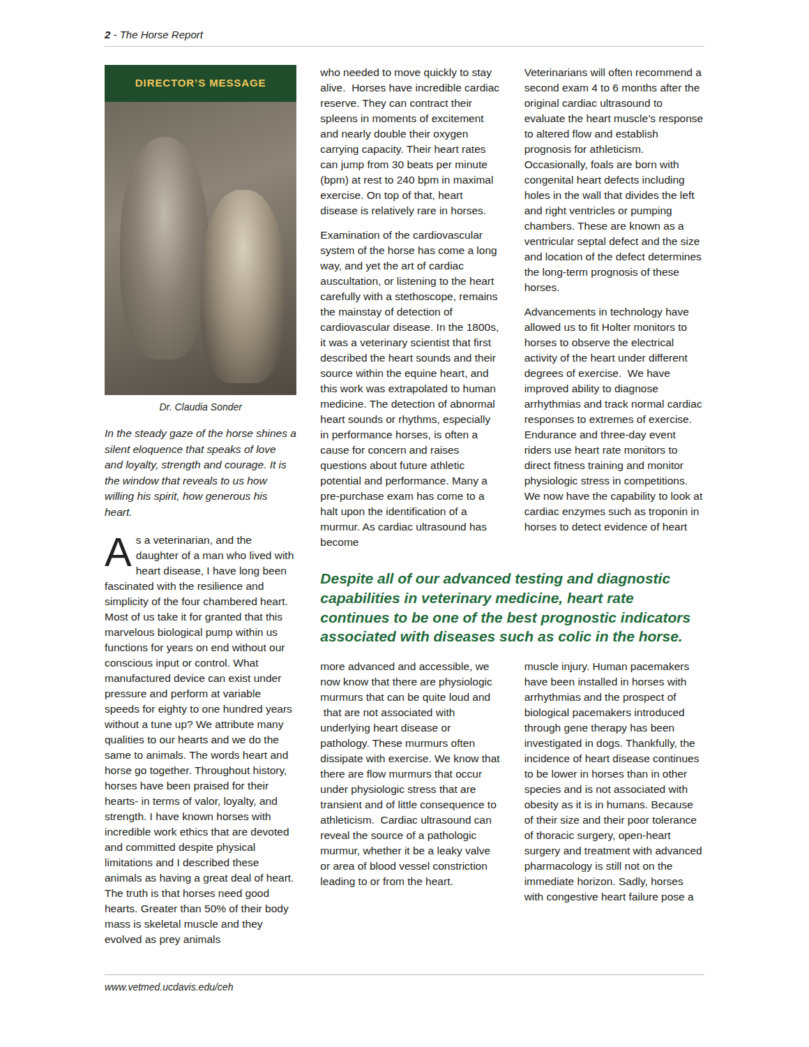2 - The Horse Report
DIRECTOR’S MESSAGE
Dr. Claudia Sonder
In the steady gaze of the horse shines a silent eloquence that speaks of love and loyalty, strength and courage. It is the window that reveals to us how willing his spirit, how generous his heart.
As a veterinarian, and the daughter of a man who lived with heart disease, I have long been fascinated with the resilience and simplicity of the four chambered heart. Most of us take it for granted that this marvelous biological pump within us functions for years on end without our conscious input or control. What manufactured device can exist under pressure and perform at variable speeds for eighty to one hundred years without a tune up? We attribute many qualities to our hearts and we do the same to animals. The words heart and horse go together. Throughout history, horses have been praised for their hearts- in terms of valor, loyalty, and strength. I have known horses with incredible work ethics that are devoted and committed despite physical limitations and I described these animals as having a great deal of heart. The truth is that horses need good hearts. Greater than 50% of their body mass is skeletal muscle and they evolved as prey animals
who needed to move quickly to stay alive. Horses have incredible cardiac reserve. They can contract their spleens in moments of excitement and nearly double their oxygen carrying capacity. Their heart rates can jump from 30 beats per minute (bpm) at rest to 240 bpm in maximal exercise. On top of that, heart disease is relatively rare in horses.
Examination of the cardiovascular system of the horse has come a long way, and yet the art of cardiac auscultation, or listening to the heart carefully with a stethoscope, remains the mainstay of detection of cardiovascular disease. In the 1800s, it was a veterinary scientist that first described the heart sounds and their source within the equine heart, and this work was extrapolated to human medicine. The detection of abnormal heart sounds or rhythms, especially in performance horses, is often a cause for concern and raises questions about future athletic potential and performance. Many a pre-purchase exam has come to a halt upon the identification of a murmur. As cardiac ultrasound has become
Veterinarians will often recommend a second exam 4 to 6 months after the original cardiac ultrasound to evaluate the heart muscle’s response to altered flow and establish prognosis for athleticism. Occasionally, foals are born with congenital heart defects including holes in the wall that divides the left and right ventricles or pumping chambers. These are known as a ventricular septal defect and the size and location of the defect determines the long-term prognosis of these horses.
Advancements in technology have allowed us to fit Holter monitors to horses to observe the electrical activity of the heart under different degrees of exercise. We have improved ability to diagnose arrhythmias and track normal cardiac responses to extremes of exercise. Endurance and three-day event riders use heart rate monitors to direct fitness training and monitor physiologic stress in competitions. We now have the capability to look at cardiac enzymes such as troponin in horses to detect evidence of heart
Despite all of our advanced testing and diagnostic capabil­ities in veterinary medicine, heart rate continues to be one of the best prognostic indicators associated with diseases such as colic in the horse.
more advanced and accessible, we now know that there are physiologic murmurs that can be quite loud and that are not associated with underlying heart disease or pathology. These murmurs often dissipate with exercise. We know that there are flow murmurs that occur under physiologic stress that are transient and of little consequence to athleticism. Cardiac ultrasound can reveal the source of a pathologic murmur, whether it be a leaky valve or area of blood vessel constriction leading to or from the heart.
muscle injury. Human pacemakers have been installed in horses with arrhythmias and the prospect of biological pacemakers introduced through gene therapy has been investigated in dogs. Thankfully, the incidence of heart disease continues to be lower in horses than in other species and is not associated with obesity as it is in humans. Because of their size and their poor tolerance of thoracic surgery, open-heart surgery and treatment with advanced pharmacology is still not on the immediate horizon. Sadly, horses with congestive heart failure pose a
www.vetmed.ucdavis.edu/ceh